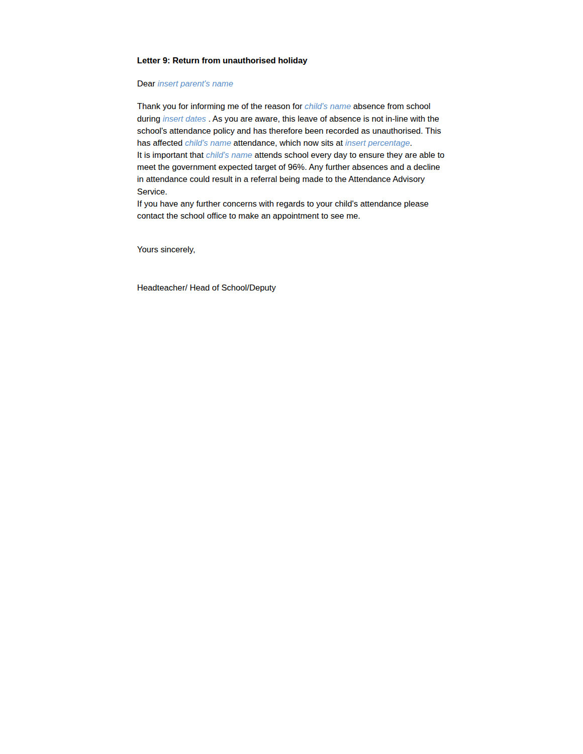Letter 9: Return from unauthorised holiday
Dear insert parent's name
Thank you for informing me of the reason for child's name absence from school during insert dates . As you are aware, this leave of absence is not in-line with the school's attendance policy and has therefore been recorded as unauthorised. This has affected child's name attendance, which now sits at insert percentage.
It is important that child's name attends school every day to ensure they are able to meet the government expected target of 96%. Any further absences and a decline in attendance could result in a referral being made to the Attendance Advisory Service.
If you have any further concerns with regards to your child's attendance please contact the school office to make an appointment to see me.
Yours sincerely,
Headteacher/ Head of School/Deputy